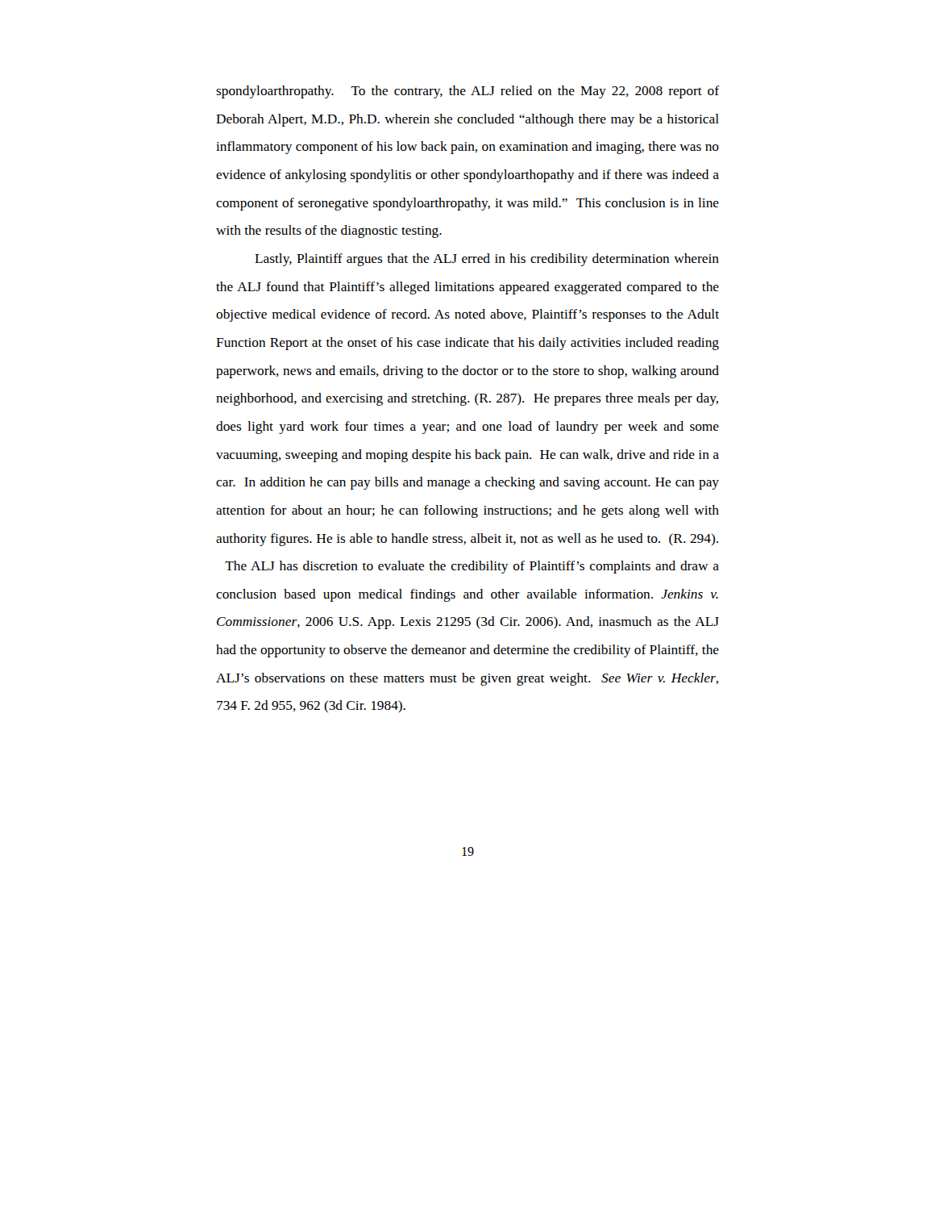spondyloarthropathy. To the contrary, the ALJ relied on the May 22, 2008 report of Deborah Alpert, M.D., Ph.D. wherein she concluded “although there may be a historical inflammatory component of his low back pain, on examination and imaging, there was no evidence of ankylosing spondylitis or other spondyloarthopathy and if there was indeed a component of seronegative spondyloarthropathy, it was mild.” This conclusion is in line with the results of the diagnostic testing.
Lastly, Plaintiff argues that the ALJ erred in his credibility determination wherein the ALJ found that Plaintiff’s alleged limitations appeared exaggerated compared to the objective medical evidence of record. As noted above, Plaintiff’s responses to the Adult Function Report at the onset of his case indicate that his daily activities included reading paperwork, news and emails, driving to the doctor or to the store to shop, walking around neighborhood, and exercising and stretching. (R. 287). He prepares three meals per day, does light yard work four times a year; and one load of laundry per week and some vacuuming, sweeping and moping despite his back pain. He can walk, drive and ride in a car. In addition he can pay bills and manage a checking and saving account. He can pay attention for about an hour; he can following instructions; and he gets along well with authority figures. He is able to handle stress, albeit it, not as well as he used to. (R. 294). The ALJ has discretion to evaluate the credibility of Plaintiff’s complaints and draw a conclusion based upon medical findings and other available information. Jenkins v. Commissioner, 2006 U.S. App. Lexis 21295 (3d Cir. 2006). And, inasmuch as the ALJ had the opportunity to observe the demeanor and determine the credibility of Plaintiff, the ALJ’s observations on these matters must be given great weight. See Wier v. Heckler, 734 F. 2d 955, 962 (3d Cir. 1984).
19